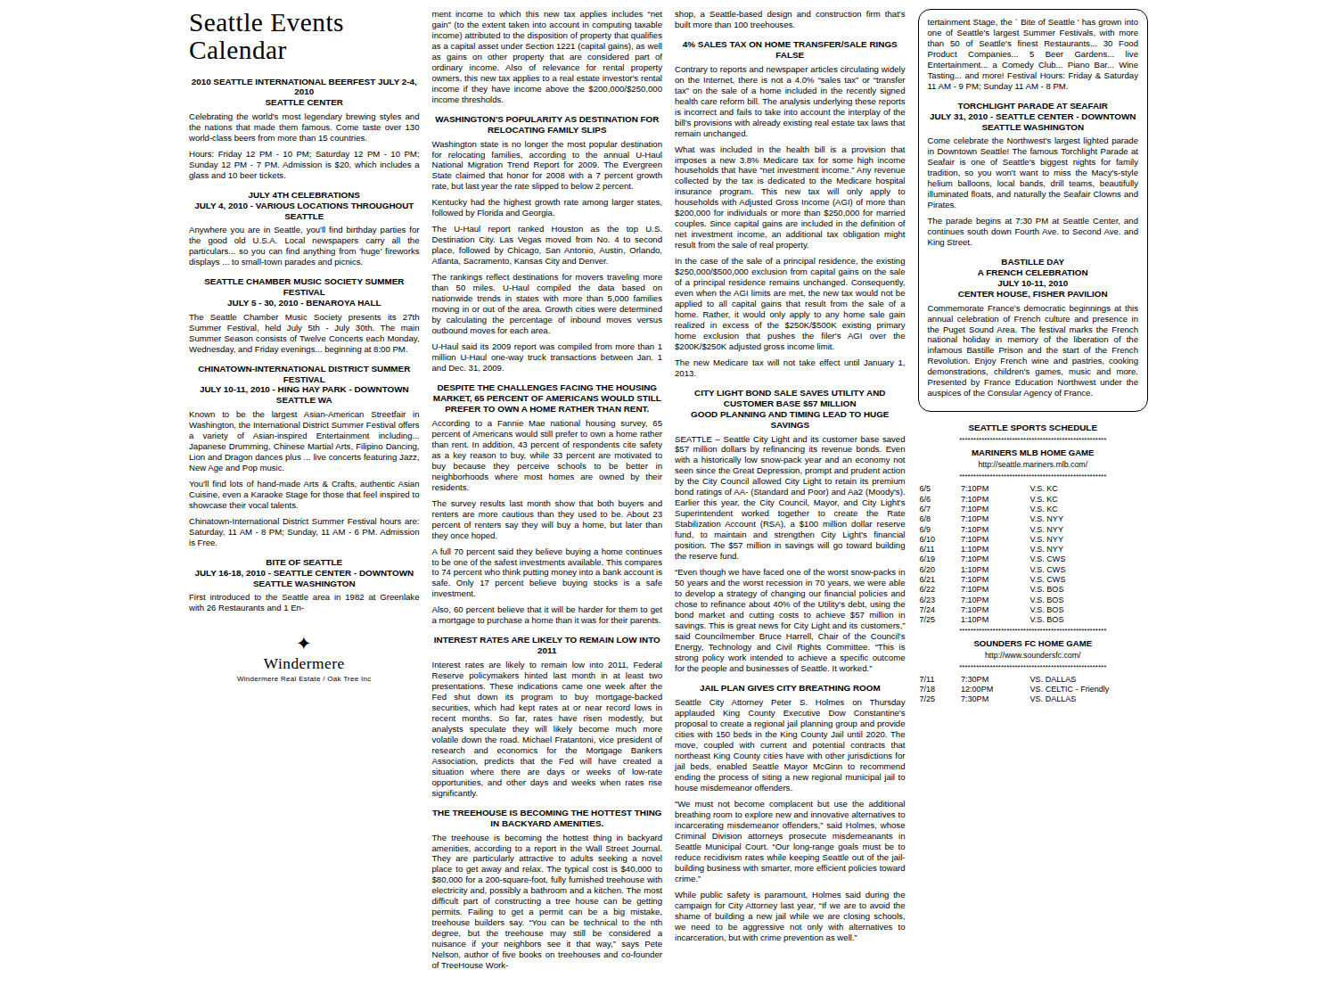Seattle Events
Calendar
2010 Seattle International Beerfest July 2-4, 2010
Seattle Center
Celebrating the world's most legendary brewing styles and the nations that made them famous. Come taste over 130 world-class beers from more than 15 countries.
Hours: Friday 12 PM - 10 PM; Saturday 12 PM - 10 PM; Sunday 12 PM - 7 PM. Admission is $20, which includes a glass and 10 beer tickets.
July 4th Celebrations
July 4, 2010 - Various Locations Throughout Seattle
Anywhere you are in Seattle, you'll find birthday parties for the good old U.S.A. Local newspapers carry all the particulars... so you can find anything from 'huge' fireworks displays ... to small-town parades and picnics.
Seattle Chamber Music Society Summer Festival
July 5 - 30, 2010 - Benaroya Hall
The Seattle Chamber Music Society presents its 27th Summer Festival, held July 5th - July 30th. The main Summer Season consists of Twelve Concerts each Monday, Wednesday, and Friday evenings... beginning at 8:00 PM.
Chinatown-International District Summer Festival
July 10-11, 2010 - Hing Hay Park - Downtown Seattle WA
Known to be the largest Asian-American Streetfair in Washington, the International District Summer Festival offers a variety of Asian-inspired Entertainment including... Japanese Drumming, Chinese Martial Arts, Filipino Dancing, Lion and Dragon dances plus ... live concerts featuring Jazz, New Age and Pop music.
You'll find lots of hand-made Arts & Crafts, authentic Asian Cuisine, even a Karaoke Stage for those that feel inspired to showcase their vocal talents.
Chinatown-International District Summer Festival hours are: Saturday, 11 AM - 8 PM; Sunday, 11 AM - 6 PM. Admission is Free.
Bite of Seattle
July 16-18, 2010 - Seattle Center - Downtown Seattle Washington
First introduced to the Seattle area in 1982 at Greenlake with 26 Restaurants and 1 En-
✦
Windermere
Windermere Real Estate / Oak Tree Inc
ment income to which this new tax applies includes “net gain” (to the extent taken into account in computing taxable income) attributed to the disposition of property that qualifies as a capital asset under Section 1221 (capital gains), as well as gains on other property that are considered part of ordinary income. Also of relevance for rental property owners, this new tax applies to a real estate investor's rental income if they have income above the $200,000/$250,000 income thresholds.
Washington's Popularity as Destination for Relocating Family Slips
Washington state is no longer the most popular destination for relocating families, according to the annual U-Haul National Migration Trend Report for 2009. The Evergreen State claimed that honor for 2008 with a 7 percent growth rate, but last year the rate slipped to below 2 percent.
Kentucky had the highest growth rate among larger states, followed by Florida and Georgia.
The U-Haul report ranked Houston as the top U.S. Destination City. Las Vegas moved from No. 4 to second place, followed by Chicago, San Antonio, Austin, Orlando, Atlanta, Sacramento, Kansas City and Denver.
The rankings reflect destinations for movers traveling more than 50 miles. U-Haul compiled the data based on nationwide trends in states with more than 5,000 families moving in or out of the area. Growth cities were determined by calculating the percentage of inbound moves versus outbound moves for each area.
U-Haul said its 2009 report was compiled from more than 1 million U-Haul one-way truck transactions between Jan. 1 and Dec. 31, 2009.
Despite the Challenges Facing the Housing Market, 65 Percent of Americans Would Still Prefer to Own a Home Rather Than Rent.
According to a Fannie Mae national housing survey, 65 percent of Americans would still prefer to own a home rather than rent. In addition, 43 percent of respondents cite safety as a key reason to buy, while 33 percent are motivated to buy because they perceive schools to be better in neighborhoods where most homes are owned by their residents.
The survey results last month show that both buyers and renters are more cautious than they used to be. About 23 percent of renters say they will buy a home, but later than they once hoped.
A full 70 percent said they believe buying a home continues to be one of the safest investments available. This compares to 74 percent who think putting money into a bank account is safe. Only 17 percent believe buying stocks is a safe investment.
Also, 60 percent believe that it will be harder for them to get a mortgage to purchase a home than it was for their parents.
Interest Rates Are Likely to Remain Low Into 2011
Interest rates are likely to remain low into 2011, Federal Reserve policymakers hinted last month in at least two presentations. These indications came one week after the Fed shut down its program to buy mortgage-backed securities, which had kept rates at or near record lows in recent months. So far, rates have risen modestly, but analysts speculate they will likely become much more volatile down the road. Michael Fratantoni, vice president of research and economics for the Mortgage Bankers Association, predicts that the Fed will have created a situation where there are days or weeks of low-rate opportunities, and other days and weeks when rates rise significantly.
The Treehouse Is Becoming the Hottest Thing in Backyard Amenities.
The treehouse is becoming the hottest thing in backyard amenities, according to a report in the Wall Street Journal. They are particularly attractive to adults seeking a novel place to get away and relax. The typical cost is $40,000 to $80,000 for a 200-square-foot, fully furnished treehouse with electricity and, possibly a bathroom and a kitchen. The most difficult part of constructing a tree house can be getting permits. Failing to get a permit can be a big mistake, treehouse builders say. “You can be technical to the nth degree, but the treehouse may still be considered a nuisance if your neighbors see it that way,” says Pete Nelson, author of five books on treehouses and co-founder of TreeHouse Work-
shop, a Seattle-based design and construction firm that's built more than 100 treehouses.
4% Sales Tax on Home Transfer/Sale Rings False
Contrary to reports and newspaper articles circulating widely on the Internet, there is not a 4.0% “sales tax” or “transfer tax” on the sale of a home included in the recently signed health care reform bill. The analysis underlying these reports is incorrect and fails to take into account the interplay of the bill's provisions with already existing real estate tax laws that remain unchanged.
What was included in the health bill is a provision that imposes a new 3.8% Medicare tax for some high income households that have “net investment income.” Any revenue collected by the tax is dedicated to the Medicare hospital insurance program. This new tax will only apply to households with Adjusted Gross Income (AGI) of more than $200,000 for individuals or more than $250,000 for married couples. Since capital gains are included in the definition of net investment income, an additional tax obligation might result from the sale of real property.
In the case of the sale of a principal residence, the existing $250,000/$500,000 exclusion from capital gains on the sale of a principal residence remains unchanged. Consequently, even when the AGI limits are met, the new tax would not be applied to all capital gains that result from the sale of a home. Rather, it would only apply to any home sale gain realized in excess of the $250K/$500K existing primary home exclusion that pushes the filer's AGI over the $200K/$250K adjusted gross income limit.
The new Medicare tax will not take effect until January 1, 2013.
City Light Bond Sale Saves Utility and Customer Base $57 Million
Good Planning and Timing Lead to Huge Savings
SEATTLE – Seattle City Light and its customer base saved $57 million dollars by refinancing its revenue bonds. Even with a historically low snow-pack year and an economy not seen since the Great Depression, prompt and prudent action by the City Council allowed City Light to retain its premium bond ratings of AA- (Standard and Poor) and Aa2 (Moody's). Earlier this year, the City Council, Mayor, and City Light's Superintendent worked together to create the Rate Stabilization Account (RSA), a $100 million dollar reserve fund, to maintain and strengthen City Light's financial position. The $57 million in savings will go toward building the reserve fund.
“Even though we have faced one of the worst snow-packs in 50 years and the worst recession in 70 years, we were able to develop a strategy of changing our financial policies and chose to refinance about 40% of the Utility's debt, using the bond market and cutting costs to achieve $57 million in savings. This is great news for City Light and its customers,” said Councilmember Bruce Harrell, Chair of the Council's Energy, Technology and Civil Rights Committee. “This is strong policy work intended to achieve a specific outcome for the people and businesses of Seattle. It worked.”
Jail Plan Gives City Breathing Room
Seattle City Attorney Peter S. Holmes on Thursday applauded King County Executive Dow Constantine's proposal to create a regional jail planning group and provide cities with 150 beds in the King County Jail until 2020. The move, coupled with current and potential contracts that northeast King County cities have with other jurisdictions for jail beds, enabled Seattle Mayor McGinn to recommend ending the process of siting a new regional municipal jail to house misdemeanor offenders.
“We must not become complacent but use the additional breathing room to explore new and innovative alternatives to incarcerating misdemeanor offenders,” said Holmes, whose Criminal Division attorneys prosecute misdemeanants in Seattle Municipal Court. “Our long-range goals must be to reduce recidivism rates while keeping Seattle out of the jail-building business with smarter, more efficient policies toward crime.”
While public safety is paramount, Holmes said during the campaign for City Attorney last year, “If we are to avoid the shame of building a new jail while we are closing schools, we need to be aggressive not only with alternatives to incarceration, but with crime prevention as well.”
tertainment Stage, the ` Bite of Seattle ' has grown into one of Seattle's largest Summer Festivals, with more than 50 of Seattle's finest Restaurants... 30 Food Product Companies... 5 Beer Gardens... live Entertainment... a Comedy Club... Piano Bar... Wine Tasting... and more! Festival Hours: Friday & Saturday 11 AM - 9 PM; Sunday 11 AM - 8 PM.
Torchlight Parade at Seafair
July 31, 2010 - Seattle Center - Downtown Seattle Washington
Come celebrate the Northwest's largest lighted parade in Downtown Seattle! The famous Torchlight Parade at Seafair is one of Seattle's biggest nights for family tradition, so you won't want to miss the Macy's-style helium balloons, local bands, drill teams, beautifully illuminated floats, and naturally the Seafair Clowns and Pirates.
The parade begins at 7:30 PM at Seattle Center, and continues south down Fourth Ave. to Second Ave. and King Street.
Bastille Day
A French Celebration
July 10-11, 2010
Center House, Fisher Pavilion
Commemorate France's democratic beginnings at this annual celebration of French culture and presence in the Puget Sound Area. The festival marks the French national holiday in memory of the liberation of the infamous Bastille Prison and the start of the French Revolution. Enjoy French wine and pastries, cooking demonstrations, children's games, music and more. Presented by France Education Northwest under the auspices of the Consular Agency of France.
Seattle Sports Schedule
*****************************************************
MARINERS MLB HOME GAME
http://seattle.mariners.mlb.com/
*****************************************************
| 6/5 | 7:10PM | V.S. KC |
| 6/6 | 7:10PM | V.S. KC |
| 6/7 | 7:10PM | V.S. KC |
| 6/8 | 7:10PM | V.S. NYY |
| 6/9 | 7:10PM | V.S. NYY |
| 6/10 | 7:10PM | V.S. NYY |
| 6/11 | 1:10PM | V.S. NYY |
| 6/19 | 7:10PM | V.S. CWS |
| 6/20 | 1:10PM | V.S. CWS |
| 6/21 | 7:10PM | V.S. CWS |
| 6/22 | 7:10PM | V.S. BOS |
| 6/23 | 7:10PM | V.S. BOS |
| 7/24 | 7:10PM | V.S. BOS |
| 7/25 | 1:10PM | V.S. BOS |
*****************************************************
SOUNDERS FC HOME GAME
http://www.soundersfc.com/
*****************************************************
| 7/11 | 7:30PM | VS. DALLAS |
| 7/18 | 12:00PM | VS. CELTIC - Friendly |
| 7/25 | 7:30PM | VS. DALLAS |